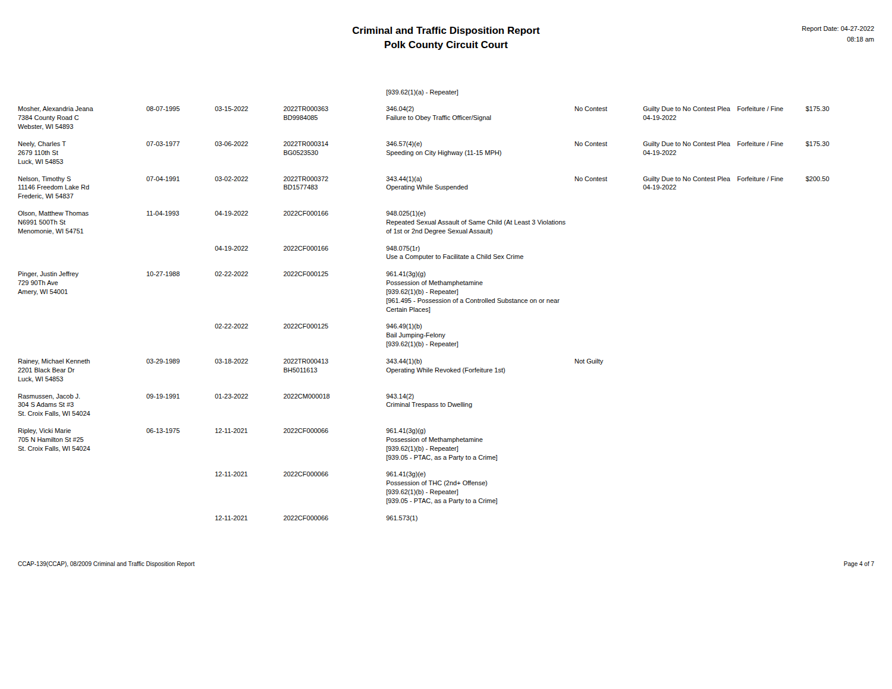Report Date: 04-27-2022
08:18 am
Criminal and Traffic Disposition Report
Polk County Circuit Court
| | | | | [939.62(1)(a) - Repeater] | | | | |
| Mosher, Alexandria Jeana 7384 County Road C Webster, WI 54893 | 08-07-1995 | 03-15-2022 | 2022TR000363 BD9984085 | 346.04(2) Failure to Obey Traffic Officer/Signal | No Contest | Guilty Due to No Contest Plea 04-19-2022 | Forfeiture / Fine | $175.30 |
| Neely, Charles T 2679 110th St Luck, WI 54853 | 07-03-1977 | 03-06-2022 | 2022TR000314 BG0523530 | 346.57(4)(e) Speeding on City Highway (11-15 MPH) | No Contest | Guilty Due to No Contest Plea 04-19-2022 | Forfeiture / Fine | $175.30 |
| Nelson, Timothy S 11146 Freedom Lake Rd Frederic, WI 54837 | 07-04-1991 | 03-02-2022 | 2022TR000372 BD1577483 | 343.44(1)(a) Operating While Suspended | No Contest | Guilty Due to No Contest Plea 04-19-2022 | Forfeiture / Fine | $200.50 |
| Olson, Matthew Thomas N6991 500Th St Menomonie, WI 54751 | 11-04-1993 | 04-19-2022 | 2022CF000166 | 948.025(1)(e) Repeated Sexual Assault of Same Child (At Least 3 Violations of 1st or 2nd Degree Sexual Assault) | | | | |
| | | 04-19-2022 | 2022CF000166 | 948.075(1r) Use a Computer to Facilitate a Child Sex Crime | | | | |
| Pinger, Justin Jeffrey 729 90Th Ave Amery, WI 54001 | 10-27-1988 | 02-22-2022 | 2022CF000125 | 961.41(3g)(g) Possession of Methamphetamine [939.62(1)(b) - Repeater] [961.495 - Possession of a Controlled Substance on or near Certain Places] | | | | |
| | | 02-22-2022 | 2022CF000125 | 946.49(1)(b) Bail Jumping-Felony [939.62(1)(b) - Repeater] | | | | |
| Rainey, Michael Kenneth 2201 Black Bear Dr Luck, WI 54853 | 03-29-1989 | 03-18-2022 | 2022TR000413 BH5011613 | 343.44(1)(b) Operating While Revoked (Forfeiture 1st) | Not Guilty | | | |
| Rasmussen, Jacob J. 304 S Adams St #3 St. Croix Falls, WI 54024 | 09-19-1991 | 01-23-2022 | 2022CM000018 | 943.14(2) Criminal Trespass to Dwelling | | | | |
| Ripley, Vicki Marie 705 N Hamilton St #25 St. Croix Falls, WI 54024 | 06-13-1975 | 12-11-2021 | 2022CF000066 | 961.41(3g)(g) Possession of Methamphetamine [939.62(1)(b) - Repeater] [939.05 - PTAC, as a Party to a Crime] | | | | |
| | | 12-11-2021 | 2022CF000066 | 961.41(3g)(e) Possession of THC (2nd+ Offense) [939.62(1)(b) - Repeater] [939.05 - PTAC, as a Party to a Crime] | | | | |
| | | 12-11-2021 | 2022CF000066 | 961.573(1) | | | | |
CCAP-139(CCAP), 08/2009 Criminal and Traffic Disposition Report Page 4 of 7